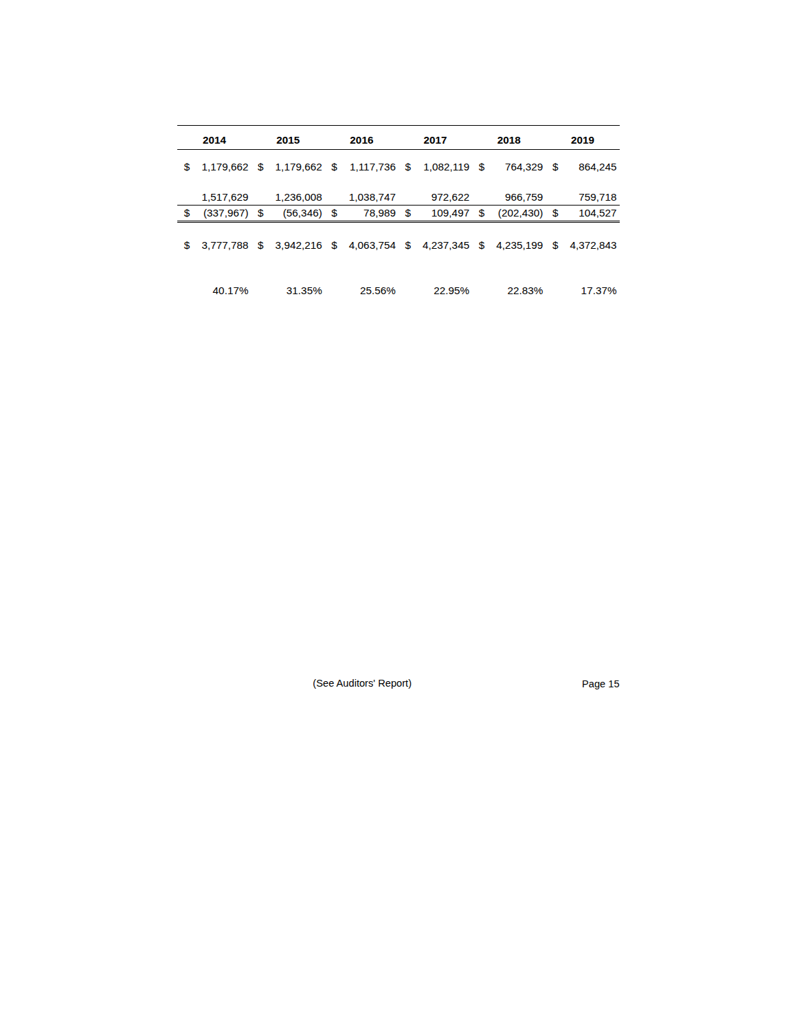| 2014 | 2015 | 2016 | 2017 | 2018 | 2019 |
| --- | --- | --- | --- | --- | --- |
| $ | 1,179,662 | $ | 1,179,662 | $ | 1,117,736 | $ | 1,082,119 | $ | 764,329 | $ | 864,245 |
| | 1,517,629 | | 1,236,008 | | 1,038,747 | | 972,622 | | 966,759 | | 759,718 |
| $ | (337,967) | $ | (56,346) | $ | 78,989 | $ | 109,497 | $ | (202,430) | $ | 104,527 |
| $ | 3,777,788 | $ | 3,942,216 | $ | 4,063,754 | $ | 4,237,345 | $ | 4,235,199 | $ | 4,372,843 |
| | 40.17% | | 31.35% | | 25.56% | | 22.95% | | 22.83% | | 17.37% |
(See Auditors' Report)
Page 15